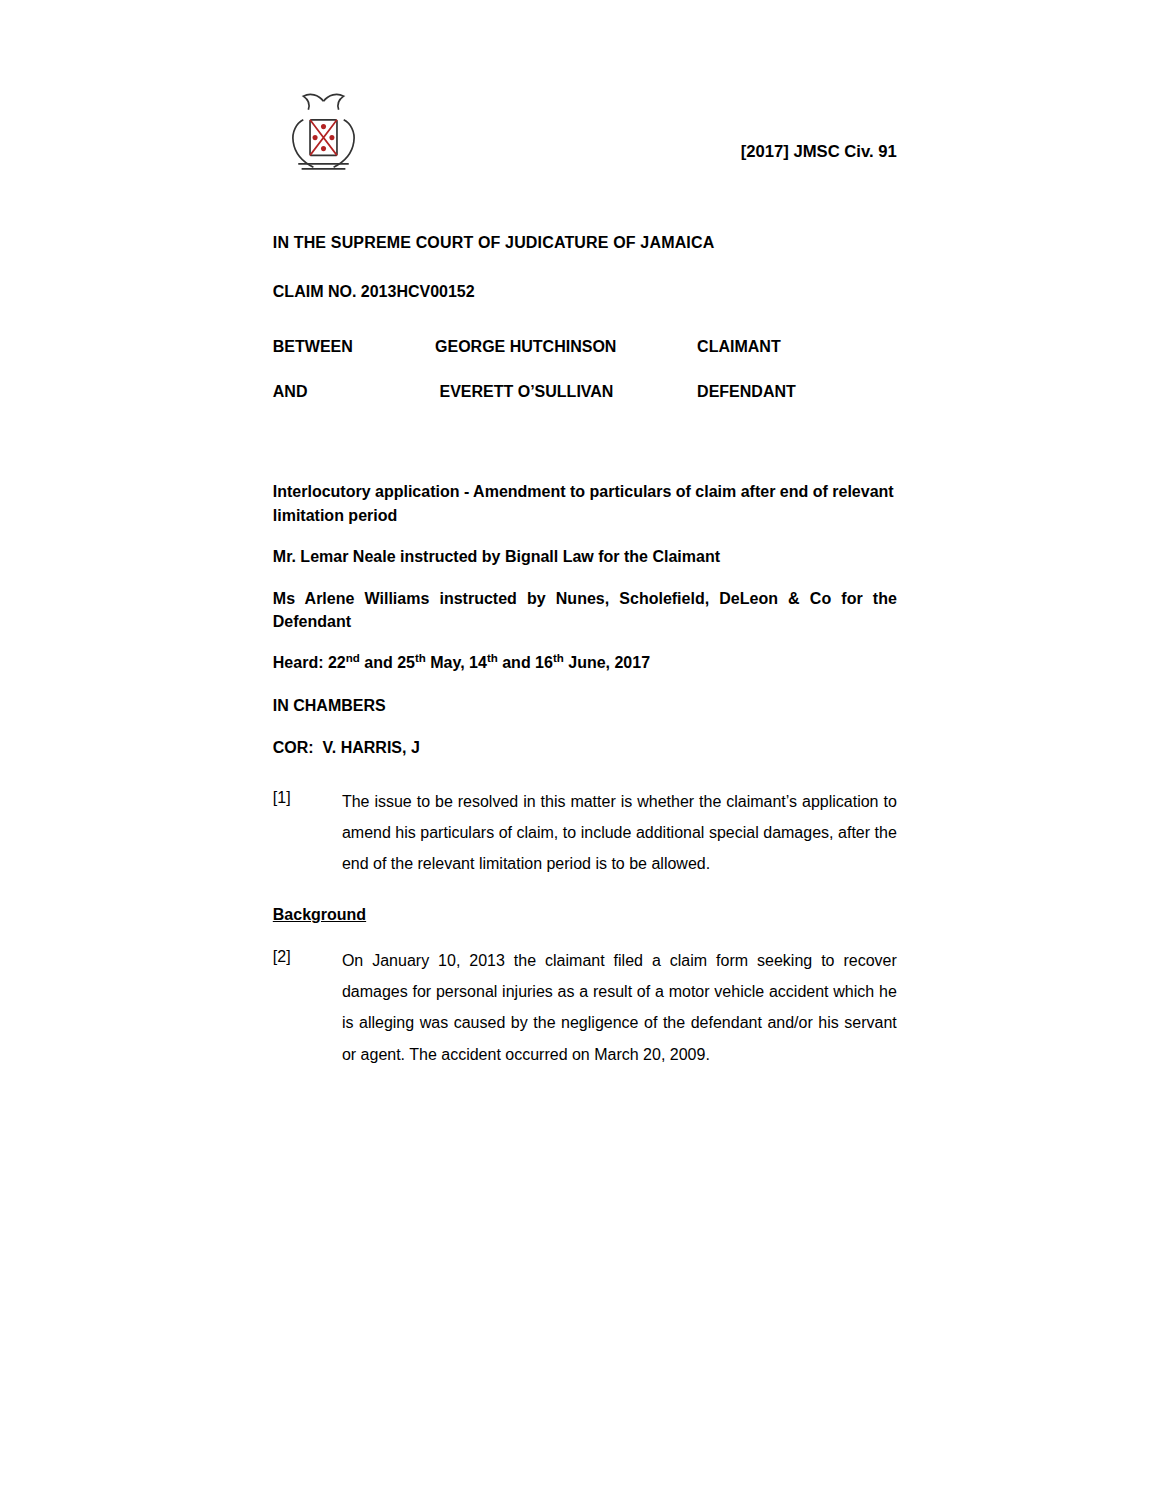[2017] JMSC Civ. 91
IN THE SUPREME COURT OF JUDICATURE OF JAMAICA
CLAIM NO. 2013HCV00152
| BETWEEN | GEORGE HUTCHINSON | CLAIMANT |
| AND | EVERETT O’SULLIVAN | DEFENDANT |
Interlocutory application - Amendment to particulars of claim after end of relevant limitation period
Mr. Lemar Neale instructed by Bignall Law for the Claimant
Ms Arlene Williams instructed by Nunes, Scholefield, DeLeon & Co for the Defendant
Heard: 22nd and 25th May, 14th and 16th June, 2017
IN CHAMBERS
COR: V. HARRIS, J
[1]
The issue to be resolved in this matter is whether the claimant’s application to amend his particulars of claim, to include additional special damages, after the end of the relevant limitation period is to be allowed.
Background
[2]
On January 10, 2013 the claimant filed a claim form seeking to recover damages for personal injuries as a result of a motor vehicle accident which he is alleging was caused by the negligence of the defendant and/or his servant or agent. The accident occurred on March 20, 2009.